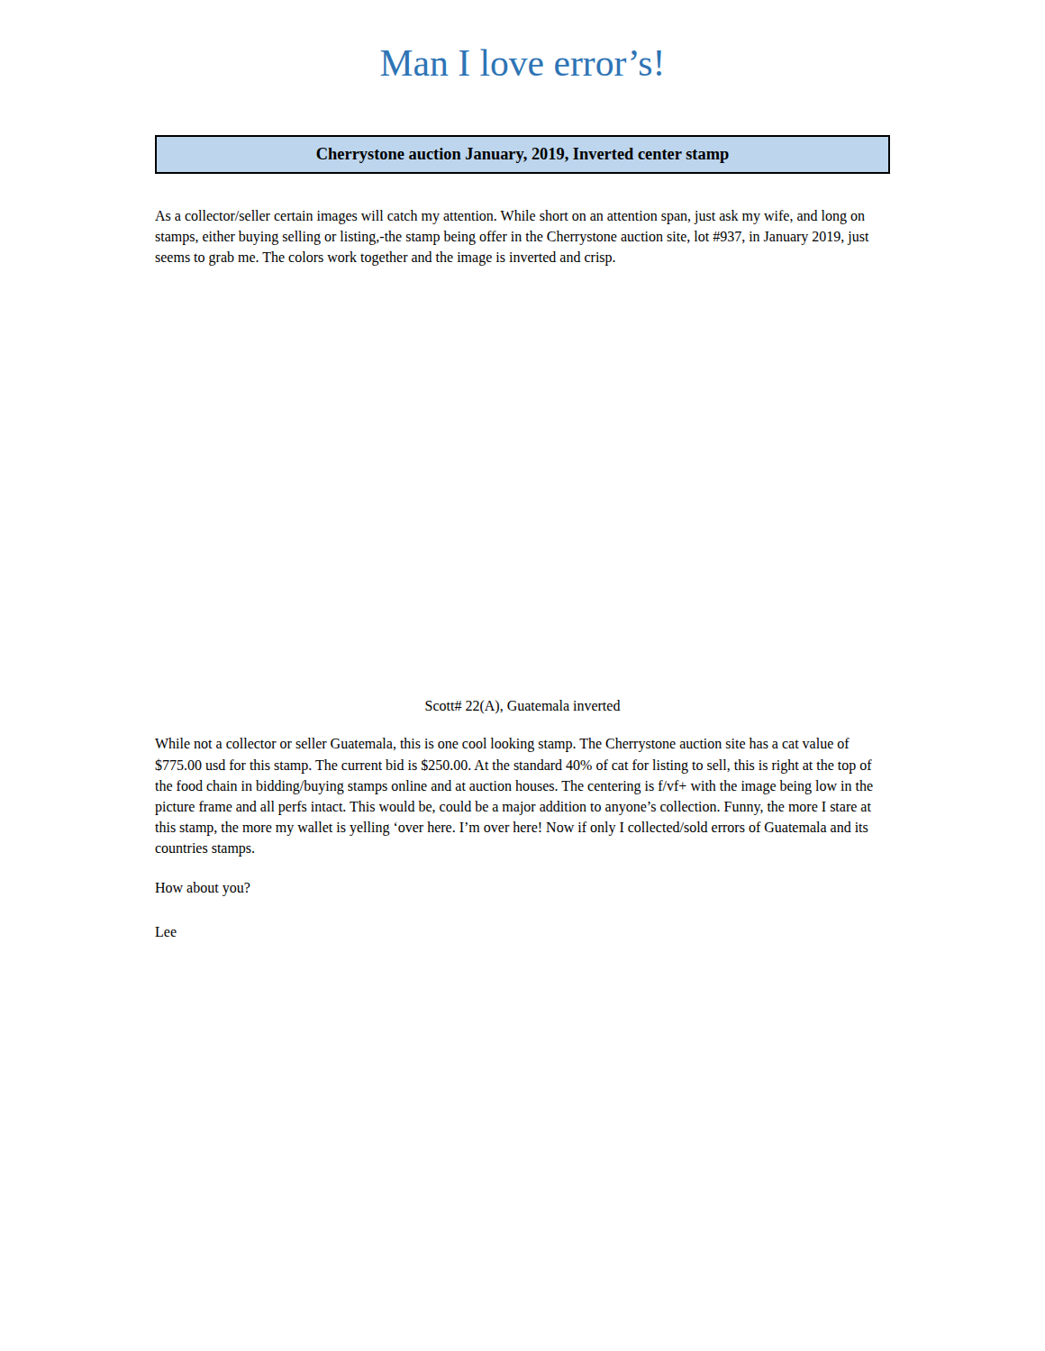Man I love error’s!
Cherrystone auction January, 2019, Inverted center stamp
As a collector/seller certain images will catch my attention. While short on an attention span, just ask my wife, and long on stamps, either buying selling or listing,-the stamp being offer in the Cherrystone auction site, lot #937, in January 2019, just seems to grab me. The colors work together and the image is inverted and crisp.
Scott# 22(A), Guatemala inverted
While not a collector or seller Guatemala, this is one cool looking stamp. The Cherrystone auction site has a cat value of $775.00 usd for this stamp. The current bid is $250.00. At the standard 40% of cat for listing to sell, this is right at the top of the food chain in bidding/buying stamps online and at auction houses. The centering is f/vf+ with the image being low in the picture frame and all perfs intact. This would be, could be a major addition to anyone’s collection. Funny, the more I stare at this stamp, the more my wallet is yelling ‘over here. I’m over here! Now if only I collected/sold errors of Guatemala and its countries stamps.
How about you?
Lee